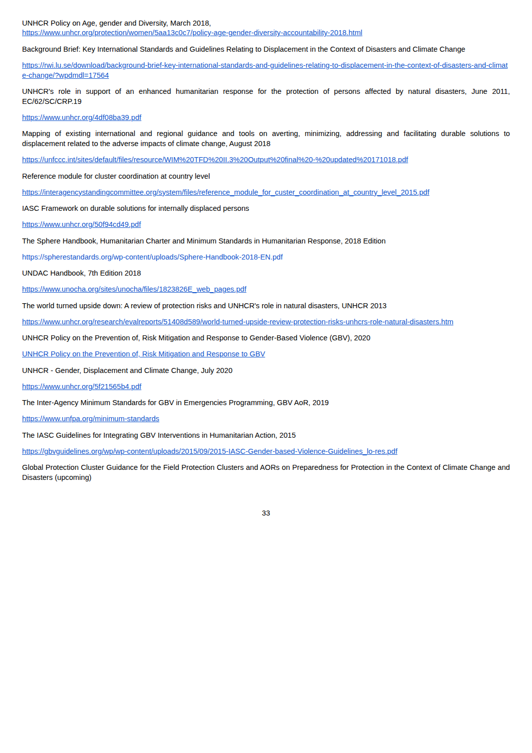UNHCR Policy on Age, gender and Diversity, March 2018,
https://www.unhcr.org/protection/women/5aa13c0c7/policy-age-gender-diversity-accountability-2018.html
Background Brief: Key International Standards and Guidelines Relating to Displacement in the Context of Disasters and Climate Change
https://rwi.lu.se/download/background-brief-key-international-standards-and-guidelines-relating-to-displacement-in-the-context-of-disasters-and-climate-change/?wpdmdl=17564
UNHCR's role in support of an enhanced humanitarian response for the protection of persons affected by natural disasters, June 2011, EC/62/SC/CRP.19
https://www.unhcr.org/4df08ba39.pdf
Mapping of existing international and regional guidance and tools on averting, minimizing, addressing and facilitating durable solutions to displacement related to the adverse impacts of climate change, August 2018
https://unfccc.int/sites/default/files/resource/WIM%20TFD%20II.3%20Output%20final%20-%20updated%20171018.pdf
Reference module for cluster coordination at country level
https://interagencystandingcommittee.org/system/files/reference_module_for_custer_coordination_at_country_level_2015.pdf
IASC Framework on durable solutions for internally displaced persons
https://www.unhcr.org/50f94cd49.pdf
The Sphere Handbook, Humanitarian Charter and Minimum Standards in Humanitarian Response, 2018 Edition
https://spherestandards.org/wp-content/uploads/Sphere-Handbook-2018-EN.pdf
UNDAC Handbook, 7th Edition 2018
https://www.unocha.org/sites/unocha/files/1823826E_web_pages.pdf
The world turned upside down: A review of protection risks and UNHCR's role in natural disasters, UNHCR 2013
https://www.unhcr.org/research/evalreports/51408d589/world-turned-upside-review-protection-risks-unhcrs-role-natural-disasters.htm
UNHCR Policy on the Prevention of, Risk Mitigation and Response to Gender-Based Violence (GBV), 2020
UNHCR Policy on the Prevention of, Risk Mitigation and Response to GBV
UNHCR - Gender, Displacement and Climate Change, July 2020
https://www.unhcr.org/5f21565b4.pdf
The Inter-Agency Minimum Standards for GBV in Emergencies Programming, GBV AoR, 2019
https://www.unfpa.org/minimum-standards
The IASC Guidelines for Integrating GBV Interventions in Humanitarian Action, 2015
https://gbvguidelines.org/wp/wp-content/uploads/2015/09/2015-IASC-Gender-based-Violence-Guidelines_lo-res.pdf
Global Protection Cluster Guidance for the Field Protection Clusters and AORs on Preparedness for Protection in the Context of Climate Change and Disasters (upcoming)
33